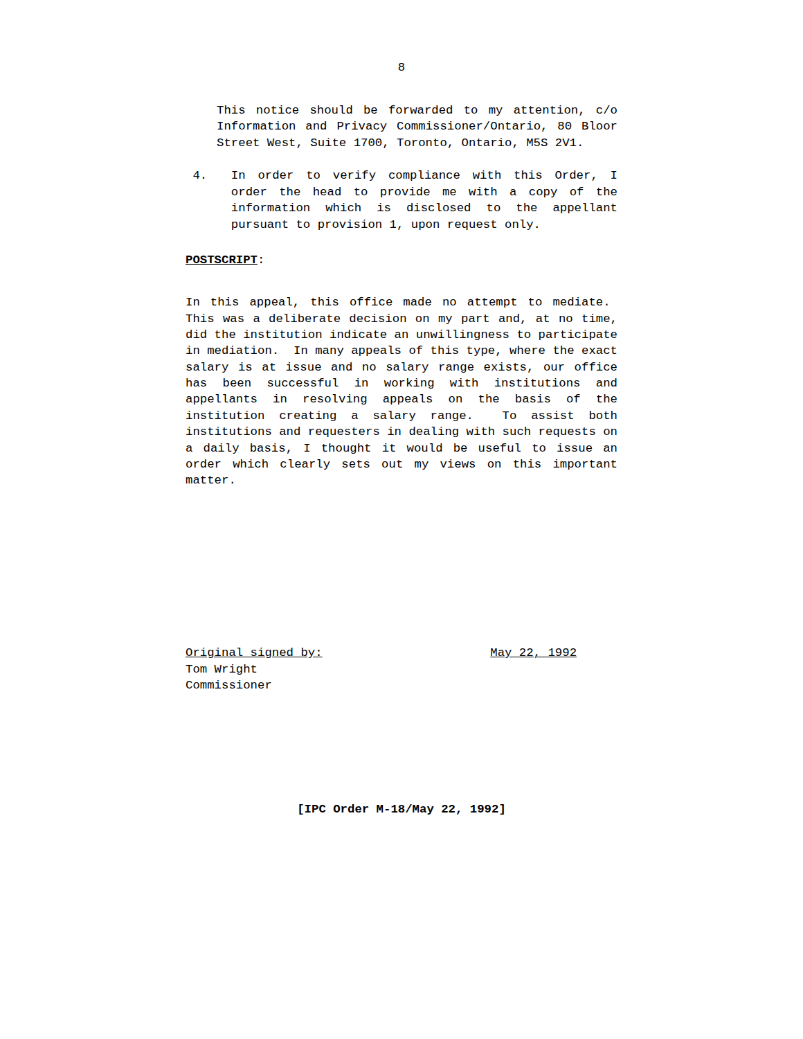8
This notice should be forwarded to my attention, c/o Information and Privacy Commissioner/Ontario, 80 Bloor Street West, Suite 1700, Toronto, Ontario, M5S 2V1.
4.
In order to verify compliance with this Order, I order the head to provide me with a copy of the information which is disclosed to the appellant pursuant to provision 1, upon request only.
POSTSCRIPT:
In this appeal, this office made no attempt to mediate. This was a deliberate decision on my part and, at no time, did the institution indicate an unwillingness to participate in mediation. In many appeals of this type, where the exact salary is at issue and no salary range exists, our office has been successful in working with institutions and appellants in resolving appeals on the basis of the institution creating a salary range. To assist both institutions and requesters in dealing with such requests on a daily basis, I thought it would be useful to issue an order which clearly sets out my views on this important matter.
Original signed by:
Tom Wright
Commissioner
May 22, 1992
[IPC Order M-18/May 22, 1992]